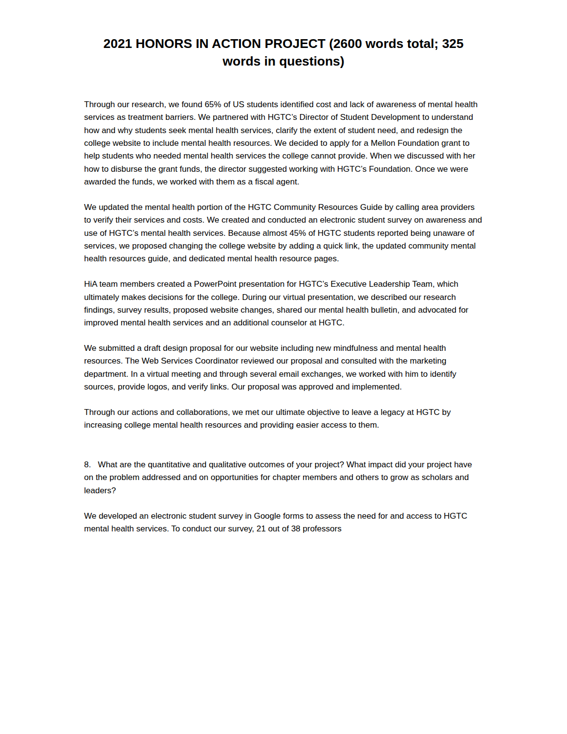2021 HONORS IN ACTION PROJECT (2600 words total; 325 words in questions)
Through our research, we found 65% of US students identified cost and lack of awareness of mental health services as treatment barriers. We partnered with HGTC’s Director of Student Development to understand how and why students seek mental health services, clarify the extent of student need, and redesign the college website to include mental health resources. We decided to apply for a Mellon Foundation grant to help students who needed mental health services the college cannot provide. When we discussed with her how to disburse the grant funds, the director suggested working with HGTC’s Foundation. Once we were awarded the funds, we worked with them as a fiscal agent.
We updated the mental health portion of the HGTC Community Resources Guide by calling area providers to verify their services and costs. We created and conducted an electronic student survey on awareness and use of HGTC’s mental health services. Because almost 45% of HGTC students reported being unaware of services, we proposed changing the college website by adding a quick link, the updated community mental health resources guide, and dedicated mental health resource pages.
HiA team members created a PowerPoint presentation for HGTC’s Executive Leadership Team, which ultimately makes decisions for the college. During our virtual presentation, we described our research findings, survey results, proposed website changes, shared our mental health bulletin, and advocated for improved mental health services and an additional counselor at HGTC.
We submitted a draft design proposal for our website including new mindfulness and mental health resources. The Web Services Coordinator reviewed our proposal and consulted with the marketing department. In a virtual meeting and through several email exchanges, we worked with him to identify sources, provide logos, and verify links. Our proposal was approved and implemented.
Through our actions and collaborations, we met our ultimate objective to leave a legacy at HGTC by increasing college mental health resources and providing easier access to them.
8. What are the quantitative and qualitative outcomes of your project? What impact did your project have on the problem addressed and on opportunities for chapter members and others to grow as scholars and leaders?
We developed an electronic student survey in Google forms to assess the need for and access to HGTC mental health services. To conduct our survey, 21 out of 38 professors